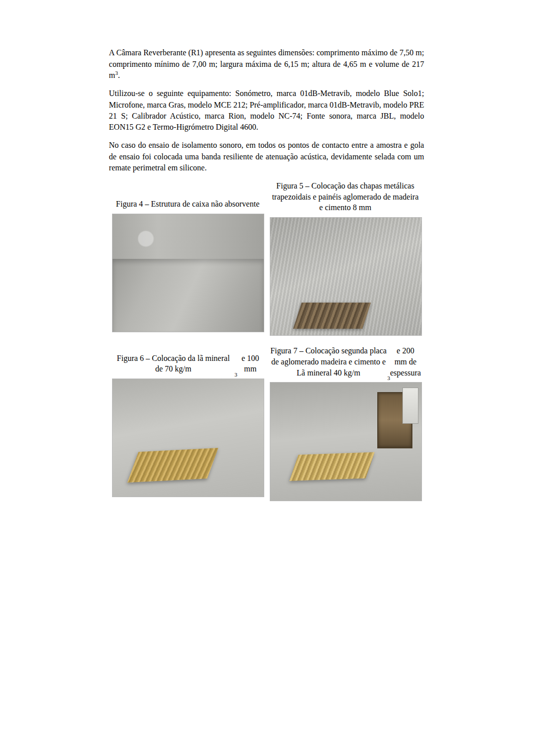A Câmara Reverberante (R1) apresenta as seguintes dimensões: comprimento máximo de 7,50 m; comprimento mínimo de 7,00 m; largura máxima de 6,15 m; altura de 4,65 m e volume de 217 m3.
Utilizou-se o seguinte equipamento: Sonómetro, marca 01dB-Metravib, modelo Blue Solo1; Microfone, marca Gras, modelo MCE 212; Pré-amplificador, marca 01dB-Metravib, modelo PRE 21 S; Calibrador Acústico, marca Rion, modelo NC-74; Fonte sonora, marca JBL, modelo EON15 G2 e Termo-Higrómetro Digital 4600.
No caso do ensaio de isolamento sonoro, em todos os pontos de contacto entre a amostra e gola de ensaio foi colocada uma banda resiliente de atenuação acústica, devidamente selada com um remate perimetral em silicone.
| Figura 4 – Estrutura de caixa não absorvente | Figura 5 – Colocação das chapas metálicas trapezoidais e painéis aglomerado de madeira e cimento 8 mm |
| Figura 6 – Colocação da lã mineral de 70 kg/m 3 e 100 mm | Figura 7 – Colocação segunda placa de aglomerado madeira e cimento e Lã mineral 40 kg/m 3 e 200 mm de espessura |